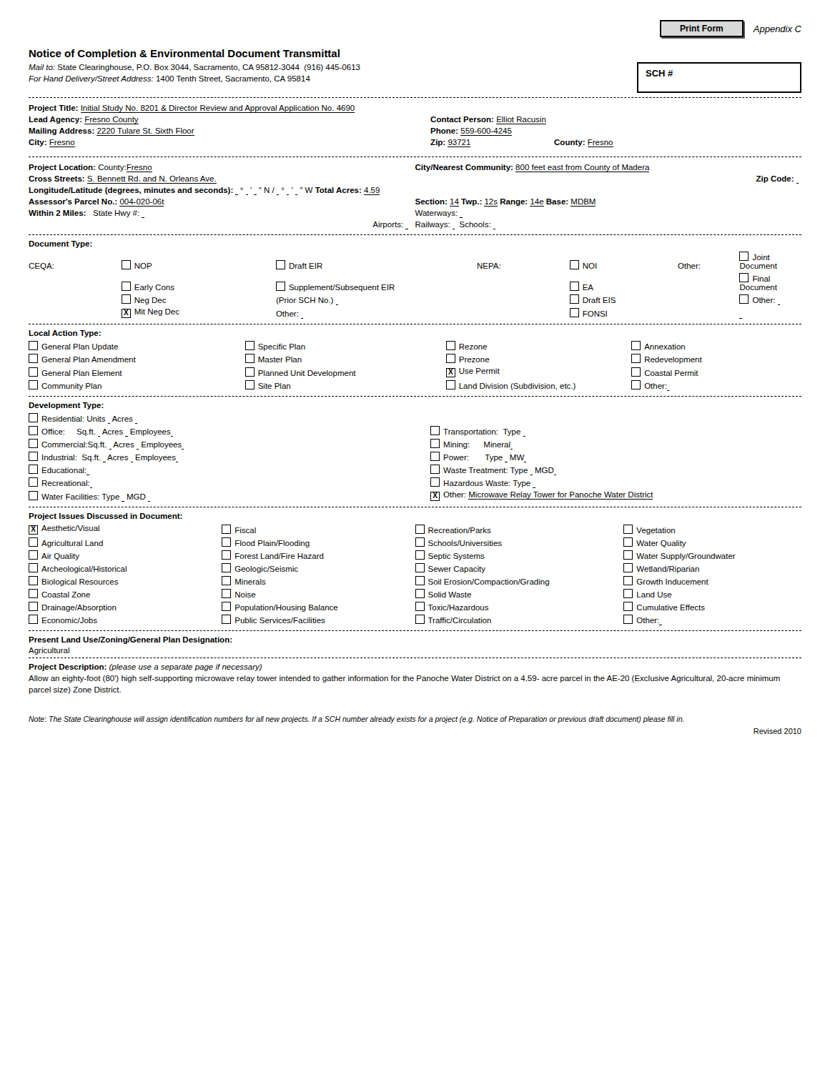Print Form Appendix C
Notice of Completion & Environmental Document Transmittal
Mail to: State Clearinghouse, P.O. Box 3044, Sacramento, CA 95812-3044 (916) 445-0613
For Hand Delivery/Street Address: 1400 Tenth Street, Sacramento, CA 95814
SCH #
| Project Title: Initial Study No. 8201 & Director Review and Approval Application No. 4690 |
| Lead Agency: Fresno County | Contact Person: Elliot Racusin |
| Mailing Address: 2220 Tulare St. Sixth Floor | Phone: 559-600-4245 |
| City: Fresno | Zip: 93721 | County: Fresno |
| Project Location: County: Fresno | City/Nearest Community: 800 feet east from County of Madera |
| Cross Streets: S. Bennett Rd. and N. Orleans Ave. | Zip Code: |
| Longitude/Latitude (degrees, minutes and seconds): ° ′ ″ N / ° ′ ″ W Total Acres: 4.59 |
| Assessor's Parcel No.: 004-020-06t | Section: 14 Twp.: 12s Range: 14e Base: MDBM |
| Within 2 Miles: State Hwy #: | Waterways: |
| Airports: | Railways: Schools: |
Document Type:
| CEQA: | NOP | Draft EIR | NEPA: | NOI | Other: | Joint Document |
| | Early Cons | Supplement/Subsequent EIR | | EA | | Final Document |
| | Neg Dec | (Prior SCH No.) | | Draft EIS | | Other: |
| | Mit Neg Dec | Other: | | FONSI | | |
Local Action Type:
| General Plan Update | Specific Plan | Rezone | Annexation |
| General Plan Amendment | Master Plan | Prezone | Redevelopment |
| General Plan Element | Planned Unit Development | Use Permit | Coastal Permit |
| Community Plan | Site Plan | Land Division (Subdivision, etc.) | Other: |
Development Type:
| Residential: Units Acres | |
| Office: Sq.ft. Acres Employees | Transportation: Type |
| Commercial:Sq.ft. Acres Employees | Mining: Mineral |
| Industrial: Sq.ft. Acres Employees | Power: Type MW |
| Educational: | Waste Treatment: Type MGD |
| Recreational: | Hazardous Waste: Type |
| Water Facilities: Type MGD | Other: Microwave Relay Tower for Panoche Water District |
Project Issues Discussed in Document:
| Aesthetic/Visual | Fiscal | Recreation/Parks | Vegetation |
| Agricultural Land | Flood Plain/Flooding | Schools/Universities | Water Quality |
| Air Quality | Forest Land/Fire Hazard | Septic Systems | Water Supply/Groundwater |
| Archeological/Historical | Geologic/Seismic | Sewer Capacity | Wetland/Riparian |
| Biological Resources | Minerals | Soil Erosion/Compaction/Grading | Growth Inducement |
| Coastal Zone | Noise | Solid Waste | Land Use |
| Drainage/Absorption | Population/Housing Balance | Toxic/Hazardous | Cumulative Effects |
| Economic/Jobs | Public Services/Facilities | Traffic/Circulation | Other: |
Present Land Use/Zoning/General Plan Designation:
Agricultural
Project Description: (please use a separate page if necessary)
Allow an eighty-foot (80') high self-supporting microwave relay tower intended to gather information for the Panoche Water District on a 4.59- acre parcel in the AE-20 (Exclusive Agricultural, 20-acre minimum parcel size) Zone District.
Note: The State Clearinghouse will assign identification numbers for all new projects. If a SCH number already exists for a project (e.g. Notice of Preparation or previous draft document) please fill in.
Revised 2010